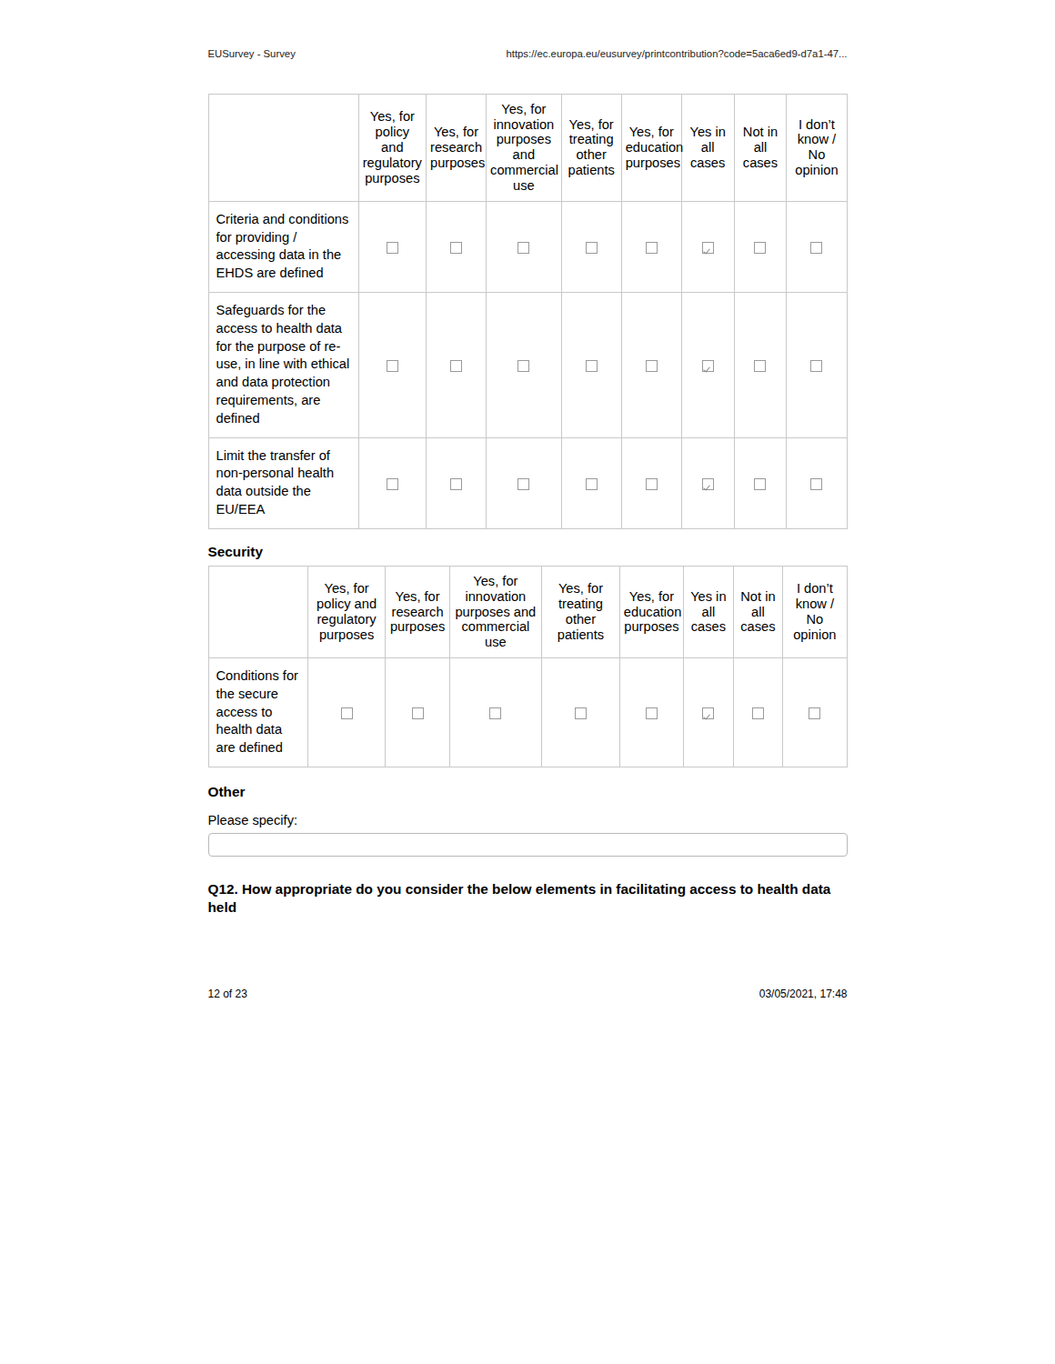EUSurvey - Survey
https://ec.europa.eu/eusurvey/printcontribution?code=5aca6ed9-d7a1-47...
| | Yes, for policy and regulatory purposes | Yes, for research purposes | Yes, for innovation purposes and commercial use | Yes, for treating other patients | Yes, for education purposes | Yes in all cases | Not in all cases | I don’t know / No opinion |
| --- | --- | --- | --- | --- | --- | --- | --- | --- |
| Criteria and conditions for providing / accessing data in the EHDS are defined | | | | | | | | |
| Safeguards for the access to health data for the purpose of re-use, in line with ethical and data protection requirements, are defined | | | | | | | | |
| Limit the transfer of non-personal health data outside the EU/EEA | | | | | | | | |
Security
| | Yes, for policy and regulatory purposes | Yes, for research purposes | Yes, for innovation purposes and commercial use | Yes, for treating other patients | Yes, for education purposes | Yes in all cases | Not in all cases | I don’t know / No opinion |
| --- | --- | --- | --- | --- | --- | --- | --- | --- |
| Conditions for the secure access to health data are defined | | | | | | | | |
Other
Please specify:
Q12. How appropriate do you consider the below elements in facilitating access to health data held
12 of 23
03/05/2021, 17:48